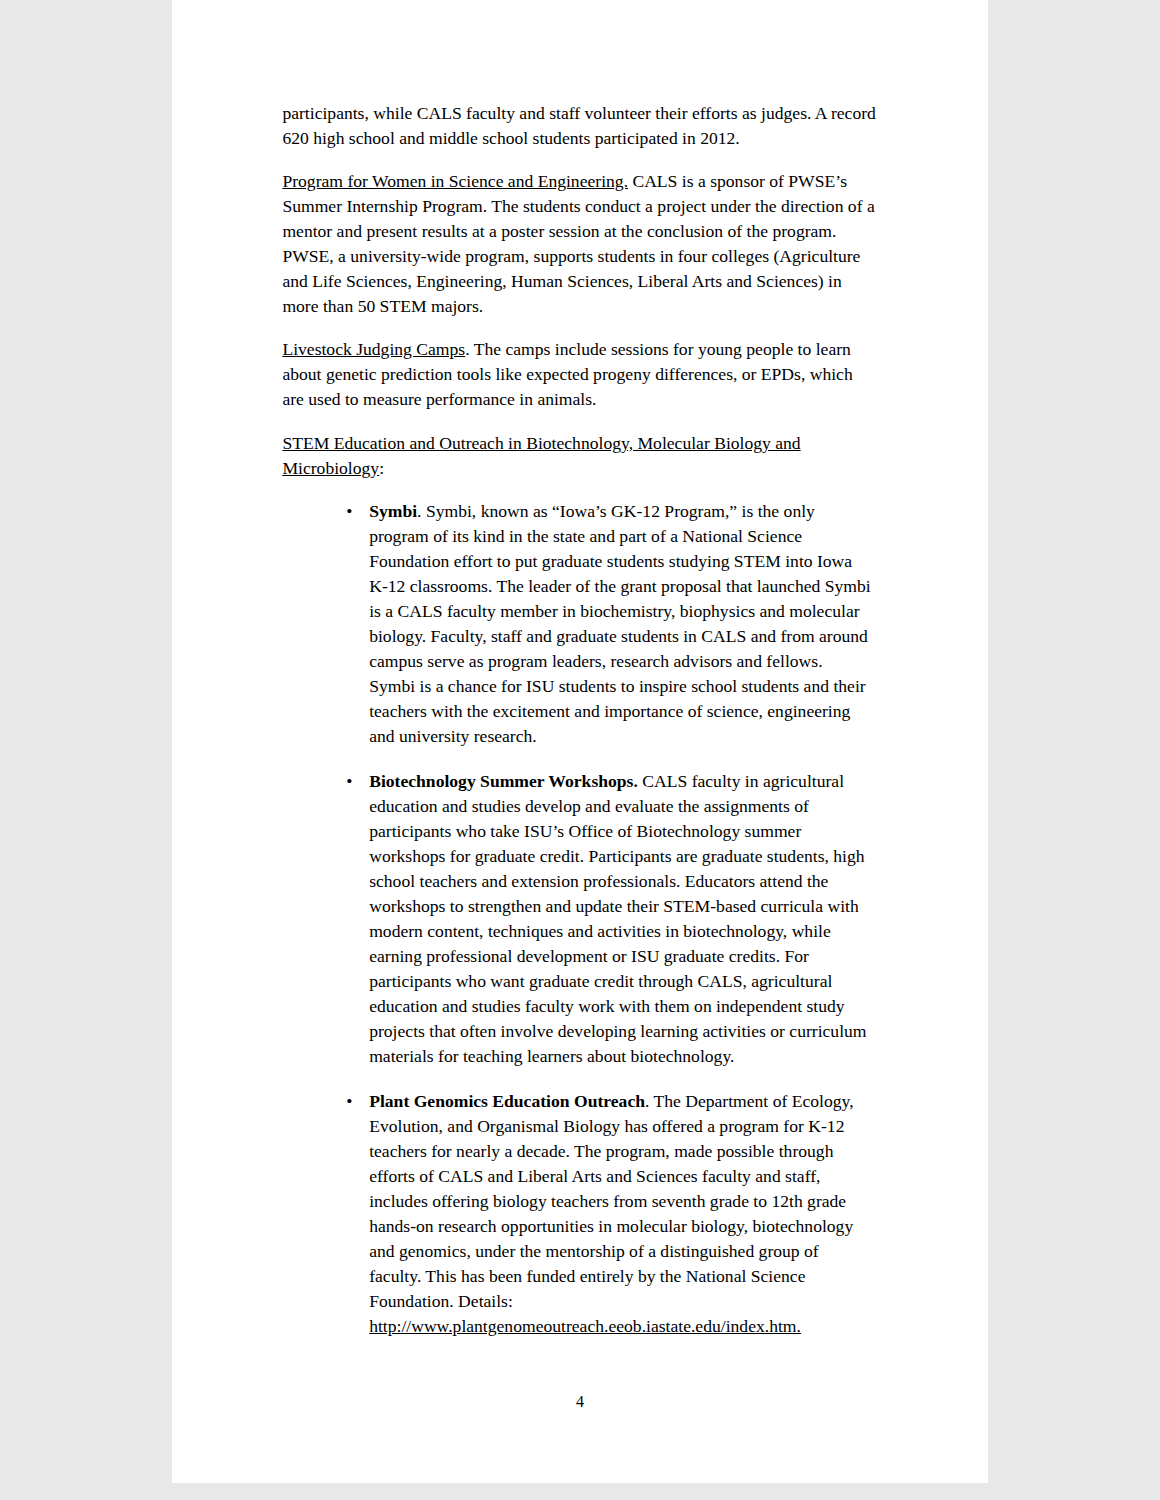participants, while CALS faculty and staff volunteer their efforts as judges. A record 620 high school and middle school students participated in 2012.
Program for Women in Science and Engineering. CALS is a sponsor of PWSE’s Summer Internship Program. The students conduct a project under the direction of a mentor and present results at a poster session at the conclusion of the program. PWSE, a university-wide program, supports students in four colleges (Agriculture and Life Sciences, Engineering, Human Sciences, Liberal Arts and Sciences) in more than 50 STEM majors.
Livestock Judging Camps. The camps include sessions for young people to learn about genetic prediction tools like expected progeny differences, or EPDs, which are used to measure performance in animals.
STEM Education and Outreach in Biotechnology, Molecular Biology and Microbiology:
Symbi. Symbi, known as “Iowa’s GK-12 Program,” is the only program of its kind in the state and part of a National Science Foundation effort to put graduate students studying STEM into Iowa K-12 classrooms. The leader of the grant proposal that launched Symbi is a CALS faculty member in biochemistry, biophysics and molecular biology. Faculty, staff and graduate students in CALS and from around campus serve as program leaders, research advisors and fellows. Symbi is a chance for ISU students to inspire school students and their teachers with the excitement and importance of science, engineering and university research.
Biotechnology Summer Workshops. CALS faculty in agricultural education and studies develop and evaluate the assignments of participants who take ISU’s Office of Biotechnology summer workshops for graduate credit. Participants are graduate students, high school teachers and extension professionals. Educators attend the workshops to strengthen and update their STEM-based curricula with modern content, techniques and activities in biotechnology, while earning professional development or ISU graduate credits. For participants who want graduate credit through CALS, agricultural education and studies faculty work with them on independent study projects that often involve developing learning activities or curriculum materials for teaching learners about biotechnology.
Plant Genomics Education Outreach. The Department of Ecology, Evolution, and Organismal Biology has offered a program for K-12 teachers for nearly a decade. The program, made possible through efforts of CALS and Liberal Arts and Sciences faculty and staff, includes offering biology teachers from seventh grade to 12th grade hands-on research opportunities in molecular biology, biotechnology and genomics, under the mentorship of a distinguished group of faculty. This has been funded entirely by the National Science Foundation. Details: http://www.plantgenomeoutreach.eeob.iastate.edu/index.htm.
4